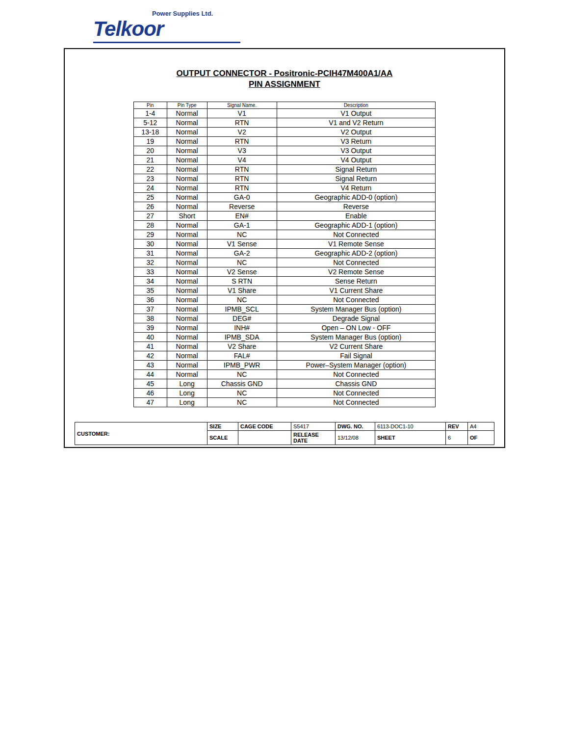Power Supplies Ltd.
Telkoor
OUTPUT CONNECTOR - Positronic-PCIH47M400A1/AA
PIN ASSIGNMENT
| Pin | Pin Type | Signal Name. | Description |
| --- | --- | --- | --- |
| 1-4 | Normal | V1 | V1 Output |
| 5-12 | Normal | RTN | V1 and V2 Return |
| 13-18 | Normal | V2 | V2 Output |
| 19 | Normal | RTN | V3 Return |
| 20 | Normal | V3 | V3 Output |
| 21 | Normal | V4 | V4 Output |
| 22 | Normal | RTN | Signal Return |
| 23 | Normal | RTN | Signal Return |
| 24 | Normal | RTN | V4 Return |
| 25 | Normal | GA-0 | Geographic ADD-0 (option) |
| 26 | Normal | Reverse | Reverse |
| 27 | Short | EN# | Enable |
| 28 | Normal | GA-1 | Geographic ADD-1 (option) |
| 29 | Normal | NC | Not Connected |
| 30 | Normal | V1 Sense | V1 Remote Sense |
| 31 | Normal | GA-2 | Geographic ADD-2 (option) |
| 32 | Normal | NC | Not Connected |
| 33 | Normal | V2 Sense | V2 Remote Sense |
| 34 | Normal | S RTN | Sense Return |
| 35 | Normal | V1 Share | V1 Current Share |
| 36 | Normal | NC | Not Connected |
| 37 | Normal | IPMB_SCL | System Manager Bus (option) |
| 38 | Normal | DEG# | Degrade Signal |
| 39 | Normal | INH# | Open – ON Low - OFF |
| 40 | Normal | IPMB_SDA | System Manager Bus (option) |
| 41 | Normal | V2 Share | V2 Current Share |
| 42 | Normal | FAL# | Fail Signal |
| 43 | Normal | IPMB_PWR | Power–System Manager (option) |
| 44 | Normal | NC | Not Connected |
| 45 | Long | Chassis GND | Chassis GND |
| 46 | Long | NC | Not Connected |
| 47 | Long | NC | Not Connected |
| CUSTOMER: | SIZE | CAGE CODE | S5417 | DWG. NO. | 6113-DOC1-10 | REV | A4 |
| SCALE | | RELEASE DATE | 13/12/08 | SHEET | 6 | OF |